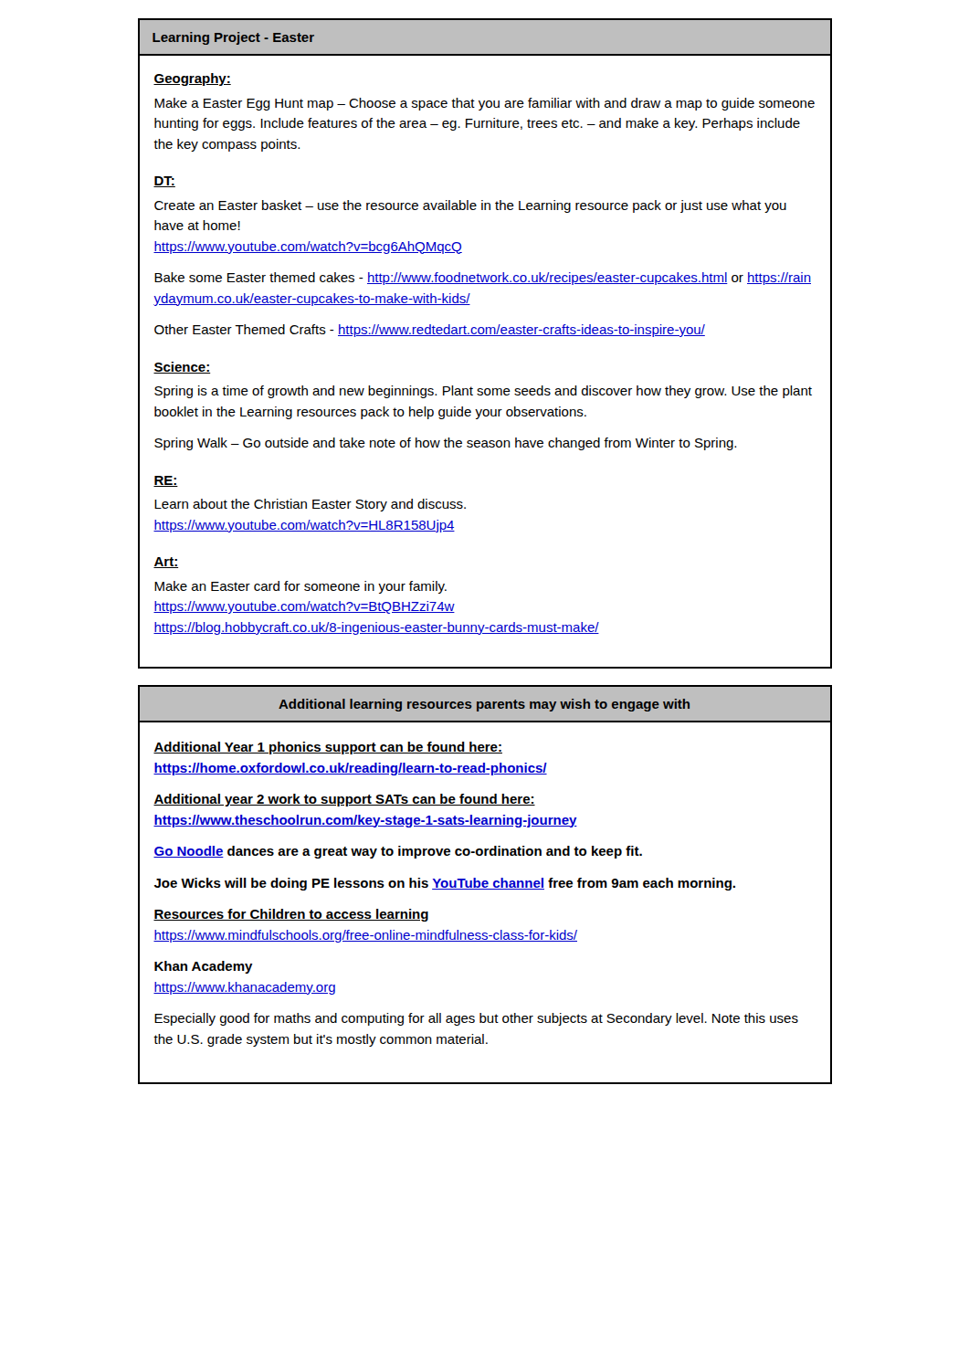Learning Project - Easter
Geography:
Make a Easter Egg Hunt map – Choose a space that you are familiar with and draw a map to guide someone hunting for eggs. Include features of the area – eg. Furniture, trees etc. – and make a key. Perhaps include the key compass points.
DT:
Create an Easter basket – use the resource available in the Learning resource pack or just use what you have at home!
https://www.youtube.com/watch?v=bcg6AhQMqcQ
Bake some Easter themed cakes - http://www.foodnetwork.co.uk/recipes/easter-cupcakes.html or https://rainydaymum.co.uk/easter-cupcakes-to-make-with-kids/
Other Easter Themed Crafts - https://www.redtedart.com/easter-crafts-ideas-to-inspire-you/
Science:
Spring is a time of growth and new beginnings. Plant some seeds and discover how they grow. Use the plant booklet in the Learning resources pack to help guide your observations.
Spring Walk – Go outside and take note of how the season have changed from Winter to Spring.
RE:
Learn about the Christian Easter Story and discuss.
https://www.youtube.com/watch?v=HL8R158Ujp4
Art:
Make an Easter card for someone in your family.
https://www.youtube.com/watch?v=BtQBHZzi74w
https://blog.hobbycraft.co.uk/8-ingenious-easter-bunny-cards-must-make/
Additional learning resources parents may wish to engage with
Additional Year 1 phonics support can be found here: https://home.oxfordowl.co.uk/reading/learn-to-read-phonics/
Additional year 2 work to support SATs can be found here: https://www.theschoolrun.com/key-stage-1-sats-learning-journey
Go Noodle dances are a great way to improve co-ordination and to keep fit.
Joe Wicks will be doing PE lessons on his YouTube channel free from 9am each morning.
Resources for Children to access learning https://www.mindfulschools.org/free-online-mindfulness-class-for-kids/
Khan Academy https://www.khanacademy.org
Especially good for maths and computing for all ages but other subjects at Secondary level. Note this uses the U.S. grade system but it's mostly common material.